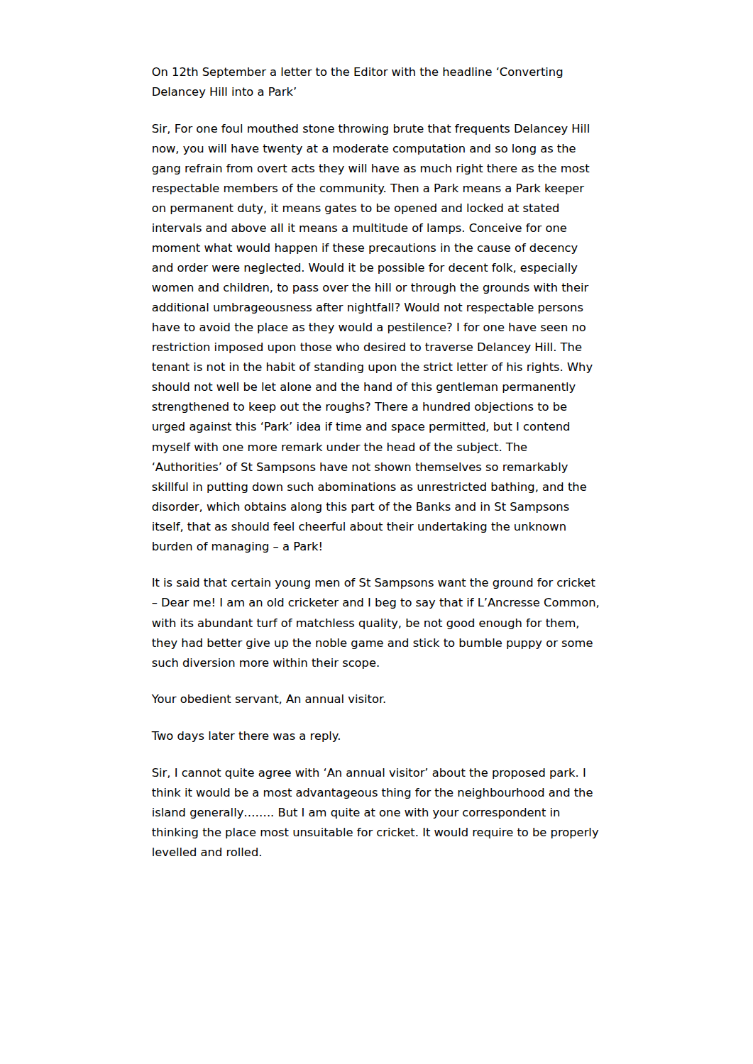On 12th September a letter to the Editor with the headline ‘Converting Delancey Hill into a Park’
Sir, For one foul mouthed stone throwing brute that frequents Delancey Hill now, you will have twenty at a moderate computation and so long as the gang refrain from overt acts they will have as much right there as the most respectable members of the community. Then a Park means a Park keeper on permanent duty, it means gates to be opened and locked at stated intervals and above all it means a multitude of lamps. Conceive for one moment what would happen if these precautions in the cause of decency and order were neglected. Would it be possible for decent folk, especially women and children, to pass over the hill or through the grounds with their additional umbrageousness after nightfall? Would not respectable persons have to avoid the place as they would a pestilence? I for one have seen no restriction imposed upon those who desired to traverse Delancey Hill. The tenant is not in the habit of standing upon the strict letter of his rights. Why should not well be let alone and the hand of this gentleman permanently strengthened to keep out the roughs? There a hundred objections to be urged against this ‘Park’ idea if time and space permitted, but I contend myself with one more remark under the head of the subject. The ‘Authorities’ of St Sampsons have not shown themselves so remarkably skillful in putting down such abominations as unrestricted bathing, and the disorder, which obtains along this part of the Banks and in St Sampsons itself, that as should feel cheerful about their undertaking the unknown burden of managing – a Park!
It is said that certain young men of St Sampsons want the ground for cricket – Dear me! I am an old cricketer and I beg to say that if L’Ancresse Common, with its abundant turf of matchless quality, be not good enough for them, they had better give up the noble game and stick to bumble puppy or some such diversion more within their scope.
Your obedient servant, An annual visitor.
Two days later there was a reply.
Sir, I cannot quite agree with ‘An annual visitor’ about the proposed park. I think it would be a most advantageous thing for the neighbourhood and the island generally…….. But I am quite at one with your correspondent in thinking the place most unsuitable for cricket. It would require to be properly levelled and rolled.